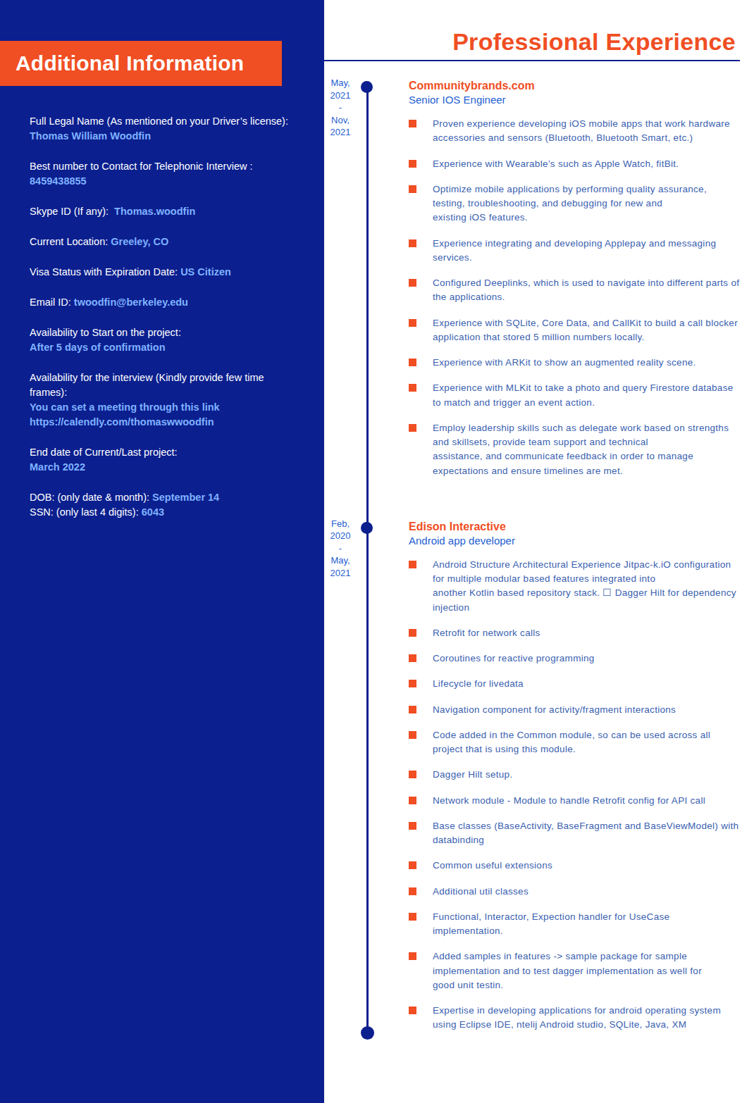Additional Information
Full Legal Name (As mentioned on your Driver’s license):
Thomas William Woodfin
Best number to Contact for Telephonic Interview :
8459438855
Skype ID (If any): Thomas.woodfin
Current Location: Greeley, CO
Visa Status with Expiration Date: US Citizen
Email ID: twoodfin@berkeley.edu
Availability to Start on the project:
After 5 days of confirmation
Availability for the interview (Kindly provide few time frames):
You can set a meeting through this link
https://calendly.com/thomaswwoodfin
End date of Current/Last project:
March 2022
DOB: (only date & month): September 14
SSN: (only last 4 digits): 6043
Professional Experience
May,
2021
-
Nov,
2021
Communitybrands.com
Senior IOS Engineer
Proven experience developing iOS mobile apps that work hardware accessories and sensors (Bluetooth, Bluetooth Smart, etc.)
Experience with Wearable’s such as Apple Watch, fitBit.
Optimize mobile applications by performing quality assurance, testing, troubleshooting, and debugging for new and
existing iOS features.
Experience integrating and developing Applepay and messaging services.
Configured Deeplinks, which is used to navigate into different parts of the applications.
Experience with SQLite, Core Data, and CallKit to build a call blocker application that stored 5 million numbers locally.
Experience with ARKit to show an augmented reality scene.
Experience with MLKit to take a photo and query Firestore database to match and trigger an event action.
Employ leadership skills such as delegate work based on strengths and skillsets, provide team support and technical
assistance, and communicate feedback in order to manage expectations and ensure timelines are met.
Feb,
2020
-
May,
2021
Edison Interactive
Android app developer
Android Structure Architectural Experience Jitpac-k.iO configuration for multiple modular based features integrated into
another Kotlin based repository stack. ☐ Dagger Hilt for dependency injection
Retrofit for network calls
Coroutines for reactive programming
Lifecycle for livedata
Navigation component for activity/fragment interactions
Code added in the Common module, so can be used across all project that is using this module.
Dagger Hilt setup.
Network module - Module to handle Retrofit config for API call
Base classes (BaseActivity, BaseFragment and BaseViewModel) with databinding
Common useful extensions
Additional util classes
Functional, Interactor, Expection handler for UseCase implementation.
Added samples in features -> sample package for sample implementation and to test dagger implementation as well for
good unit testin.
Expertise in developing applications for android operating system using Eclipse IDE, ntelij Android studio, SQLite, Java, XM